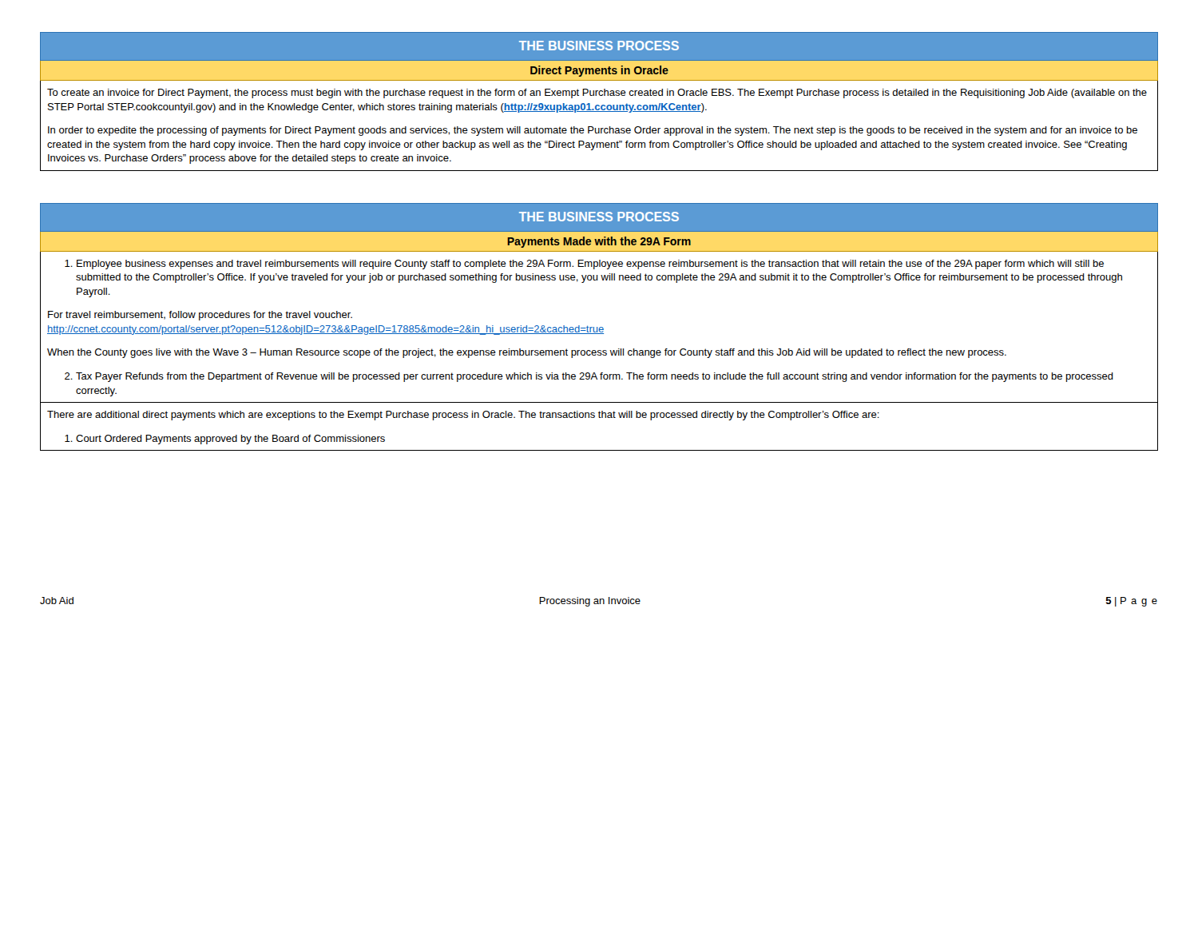| THE BUSINESS PROCESS |
| --- |
| Direct Payments in Oracle |
| To create an invoice for Direct Payment, the process must begin with the purchase request in the form of an Exempt Purchase created in Oracle EBS. The Exempt Purchase process is detailed in the Requisitioning Job Aide (available on the STEP Portal STEP.cookcountyil.gov) and in the Knowledge Center, which stores training materials ( http://z9xupkap01.ccounty.com/KCenter ). In order to expedite the processing of payments for Direct Payment goods and services, the system will automate the Purchase Order approval in the system. The next step is the goods to be received in the system and for an invoice to be created in the system from the hard copy invoice. Then the hard copy invoice or other backup as well as the “Direct Payment” form from Comptroller’s Office should be uploaded and attached to the system created invoice. See “Creating Invoices vs. Purchase Orders” process above for the detailed steps to create an invoice. |
| THE BUSINESS PROCESS |
| --- |
| Payments Made with the 29A Form |
| Employee business expenses and travel reimbursements will require County staff to complete the 29A Form. Employee expense reimbursement is the transaction that will retain the use of the 29A paper form which will still be submitted to the Comptroller’s Office. If you’ve traveled for your job or purchased something for business use, you will need to complete the 29A and submit it to the Comptroller’s Office for reimbursement to be processed through Payroll. For travel reimbursement, follow procedures for the travel voucher. http://ccnet.ccounty.com/portal/server.pt?open=512&objID=273&&PageID=17885&mode=2&in_hi_userid=2&cached=true When the County goes live with the Wave 3 – Human Resource scope of the project, the expense reimbursement process will change for County staff and this Job Aid will be updated to reflect the new process. Tax Payer Refunds from the Department of Revenue will be processed per current procedure which is via the 29A form. The form needs to include the full account string and vendor information for the payments to be processed correctly. |
| There are additional direct payments which are exceptions to the Exempt Purchase process in Oracle. The transactions that will be processed directly by the Comptroller’s Office are: Court Ordered Payments approved by the Board of Commissioners |
Job Aid
Processing an Invoice
5 | P a g e